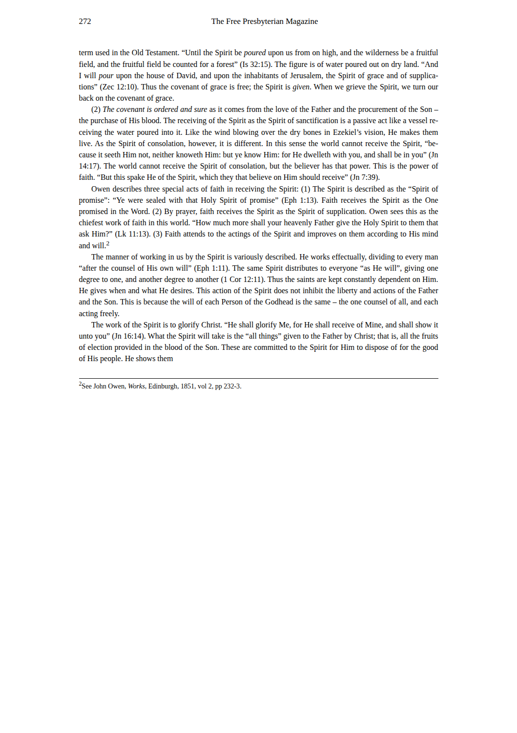272 The Free Presbyterian Magazine
term used in the Old Testament. “Until the Spirit be poured upon us from on high, and the wilderness be a fruitful field, and the fruitful field be counted for a forest” (Is 32:15). The figure is of water poured out on dry land. “And I will pour upon the house of David, and upon the inhabitants of Jerusalem, the Spirit of grace and of supplications” (Zec 12:10). Thus the covenant of grace is free; the Spirit is given. When we grieve the Spirit, we turn our back on the covenant of grace.
(2) The covenant is ordered and sure as it comes from the love of the Father and the procurement of the Son – the purchase of His blood. The receiving of the Spirit as the Spirit of sanctification is a passive act like a vessel receiving the water poured into it. Like the wind blowing over the dry bones in Ezekiel’s vision, He makes them live. As the Spirit of consolation, however, it is different. In this sense the world cannot receive the Spirit, “because it seeth Him not, neither knoweth Him: but ye know Him: for He dwelleth with you, and shall be in you” (Jn 14:17). The world cannot receive the Spirit of consolation, but the believer has that power. This is the power of faith. “But this spake He of the Spirit, which they that believe on Him should receive” (Jn 7:39).
Owen describes three special acts of faith in receiving the Spirit: (1) The Spirit is described as the “Spirit of promise”: “Ye were sealed with that Holy Spirit of promise” (Eph 1:13). Faith receives the Spirit as the One promised in the Word. (2) By prayer, faith receives the Spirit as the Spirit of supplication. Owen sees this as the chiefest work of faith in this world. “How much more shall your heavenly Father give the Holy Spirit to them that ask Him?” (Lk 11:13). (3) Faith attends to the actings of the Spirit and improves on them according to His mind and will.2
The manner of working in us by the Spirit is variously described. He works effectually, dividing to every man “after the counsel of His own will” (Eph 1:11). The same Spirit distributes to everyone “as He will”, giving one degree to one, and another degree to another (1 Cor 12:11). Thus the saints are kept constantly dependent on Him. He gives when and what He desires. This action of the Spirit does not inhibit the liberty and actions of the Father and the Son. This is because the will of each Person of the Godhead is the same – the one counsel of all, and each acting freely.
The work of the Spirit is to glorify Christ. “He shall glorify Me, for He shall receive of Mine, and shall show it unto you” (Jn 16:14). What the Spirit will take is the “all things” given to the Father by Christ; that is, all the fruits of election provided in the blood of the Son. These are committed to the Spirit for Him to dispose of for the good of His people. He shows them
2See John Owen, Works, Edinburgh, 1851, vol 2, pp 232-3.